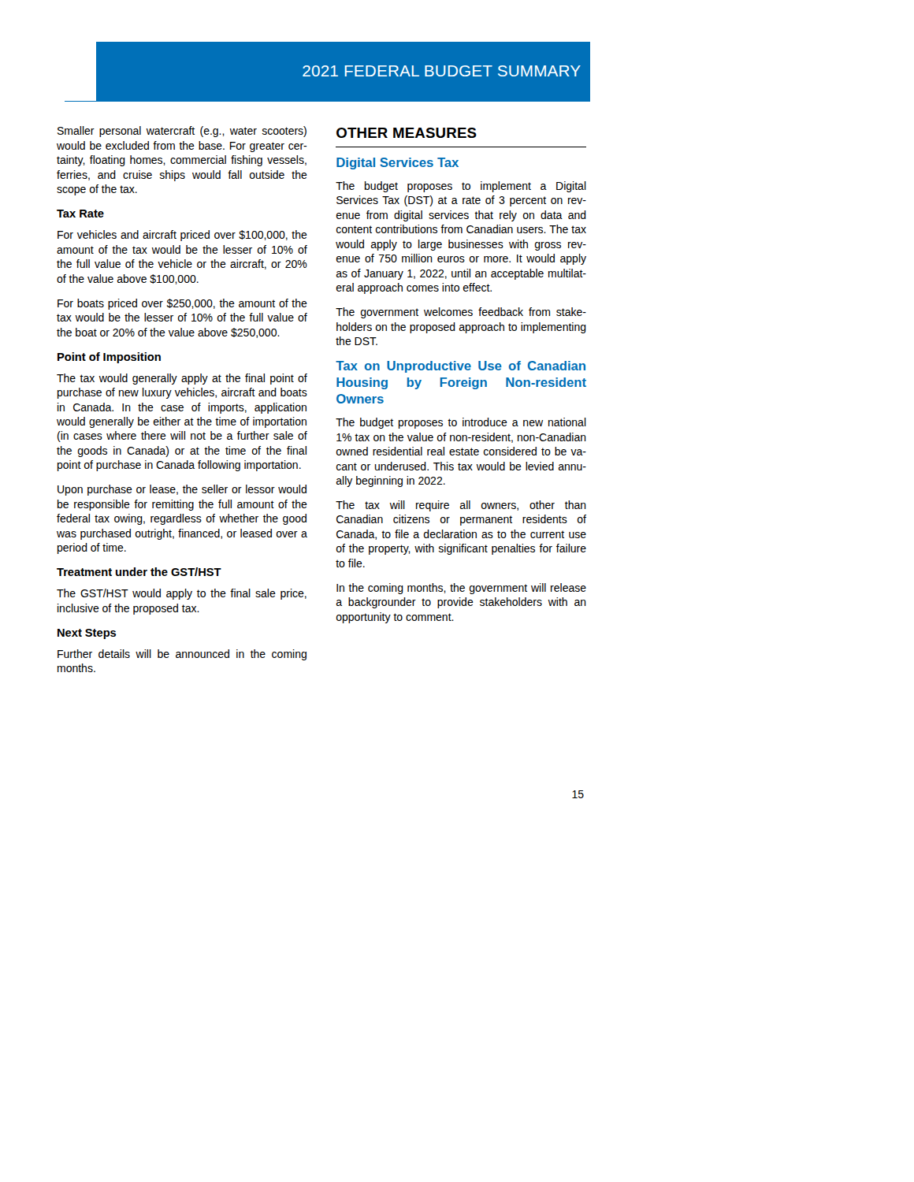2021 FEDERAL BUDGET SUMMARY
Smaller personal watercraft (e.g., water scooters) would be excluded from the base. For greater certainty, floating homes, commercial fishing vessels, ferries, and cruise ships would fall outside the scope of the tax.
Tax Rate
For vehicles and aircraft priced over $100,000, the amount of the tax would be the lesser of 10% of the full value of the vehicle or the aircraft, or 20% of the value above $100,000.
For boats priced over $250,000, the amount of the tax would be the lesser of 10% of the full value of the boat or 20% of the value above $250,000.
Point of Imposition
The tax would generally apply at the final point of purchase of new luxury vehicles, aircraft and boats in Canada. In the case of imports, application would generally be either at the time of importation (in cases where there will not be a further sale of the goods in Canada) or at the time of the final point of purchase in Canada following importation.
Upon purchase or lease, the seller or lessor would be responsible for remitting the full amount of the federal tax owing, regardless of whether the good was purchased outright, financed, or leased over a period of time.
Treatment under the GST/HST
The GST/HST would apply to the final sale price, inclusive of the proposed tax.
Next Steps
Further details will be announced in the coming months.
OTHER MEASURES
Digital Services Tax
The budget proposes to implement a Digital Services Tax (DST) at a rate of 3 percent on revenue from digital services that rely on data and content contributions from Canadian users. The tax would apply to large businesses with gross revenue of 750 million euros or more. It would apply as of January 1, 2022, until an acceptable multilateral approach comes into effect.
The government welcomes feedback from stakeholders on the proposed approach to implementing the DST.
Tax on Unproductive Use of Canadian Housing by Foreign Non-resident Owners
The budget proposes to introduce a new national 1% tax on the value of non-resident, non-Canadian owned residential real estate considered to be vacant or underused. This tax would be levied annually beginning in 2022.
The tax will require all owners, other than Canadian citizens or permanent residents of Canada, to file a declaration as to the current use of the property, with significant penalties for failure to file.
In the coming months, the government will release a backgrounder to provide stakeholders with an opportunity to comment.
15